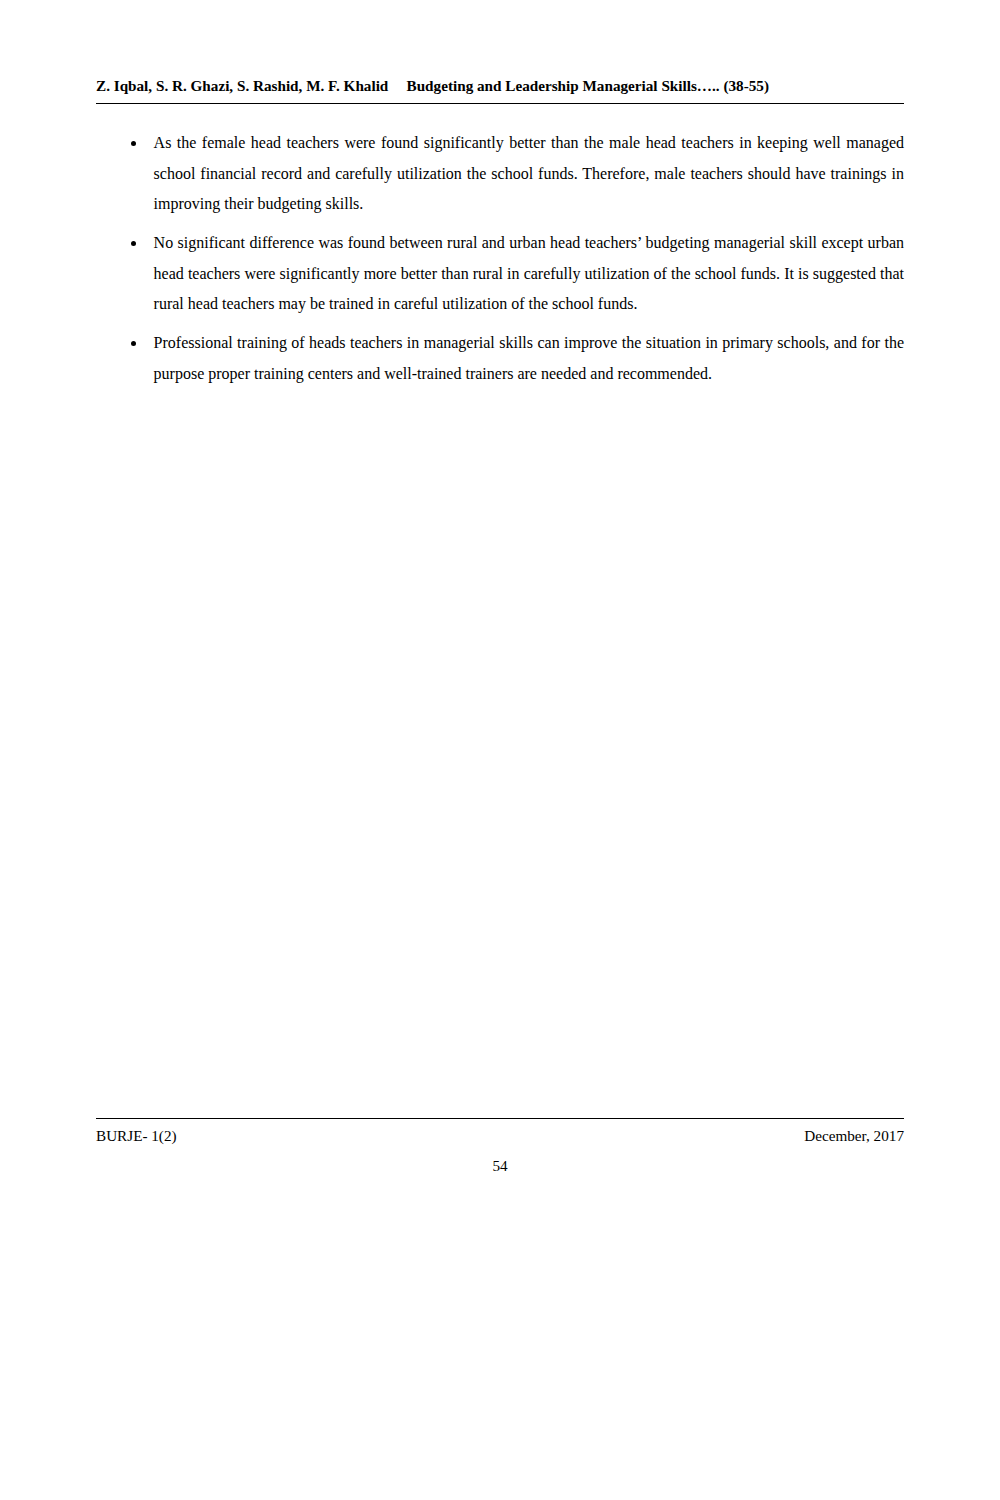Z. Iqbal, S. R. Ghazi, S. Rashid, M. F. KhalidBudgeting and Leadership Managerial Skills….. (38-55)
As the female head teachers were found significantly better than the male head teachers in keeping well managed school financial record and carefully utilization the school funds. Therefore, male teachers should have trainings in improving their budgeting skills.
No significant difference was found between rural and urban head teachers’ budgeting managerial skill except urban head teachers were significantly more better than rural in carefully utilization of the school funds. It is suggested that rural head teachers may be trained in careful utilization of the school funds.
Professional training of heads teachers in managerial skills can improve the situation in primary schools, and for the purpose proper training centers and well-trained trainers are needed and recommended.
BURJE- 1(2) December, 2017
54